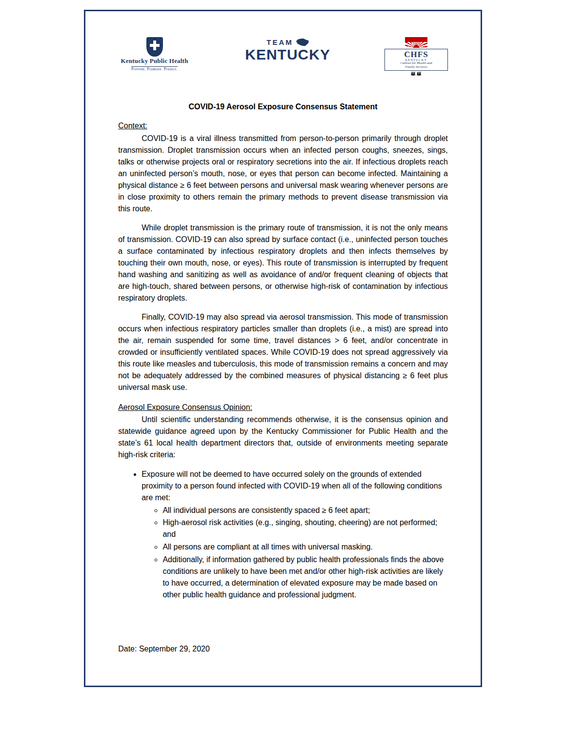Kentucky Public Health
Prevent. Promote. Protect.
TEAM
KENTUCKY
CHFS
KENTUCKY
Cabinet for Health and
Family Services
👪👪
COVID-19 Aerosol Exposure Consensus Statement
Context:
COVID-19 is a viral illness transmitted from person-to-person primarily through droplet transmission. Droplet transmission occurs when an infected person coughs, sneezes, sings, talks or otherwise projects oral or respiratory secretions into the air. If infectious droplets reach an uninfected person’s mouth, nose, or eyes that person can become infected. Maintaining a physical distance ≥ 6 feet between persons and universal mask wearing whenever persons are in close proximity to others remain the primary methods to prevent disease transmission via this route.
While droplet transmission is the primary route of transmission, it is not the only means of transmission. COVID-19 can also spread by surface contact (i.e., uninfected person touches a surface contaminated by infectious respiratory droplets and then infects themselves by touching their own mouth, nose, or eyes). This route of transmission is interrupted by frequent hand washing and sanitizing as well as avoidance of and/or frequent cleaning of objects that are high-touch, shared between persons, or otherwise high-risk of contamination by infectious respiratory droplets.
Finally, COVID-19 may also spread via aerosol transmission. This mode of transmission occurs when infectious respiratory particles smaller than droplets (i.e., a mist) are spread into the air, remain suspended for some time, travel distances > 6 feet, and/or concentrate in crowded or insufficiently ventilated spaces. While COVID-19 does not spread aggressively via this route like measles and tuberculosis, this mode of transmission remains a concern and may not be adequately addressed by the combined measures of physical distancing ≥ 6 feet plus universal mask use.
Aerosol Exposure Consensus Opinion:
Until scientific understanding recommends otherwise, it is the consensus opinion and statewide guidance agreed upon by the Kentucky Commissioner for Public Health and the state’s 61 local health department directors that, outside of environments meeting separate high-risk criteria:
Exposure will not be deemed to have occurred solely on the grounds of extended proximity to a person found infected with COVID-19 when all of the following conditions are met:
All individual persons are consistently spaced ≥ 6 feet apart;
High-aerosol risk activities (e.g., singing, shouting, cheering) are not performed; and
All persons are compliant at all times with universal masking.
Additionally, if information gathered by public health professionals finds the above conditions are unlikely to have been met and/or other high-risk activities are likely to have occurred, a determination of elevated exposure may be made based on other public health guidance and professional judgment.
Date: September 29, 2020